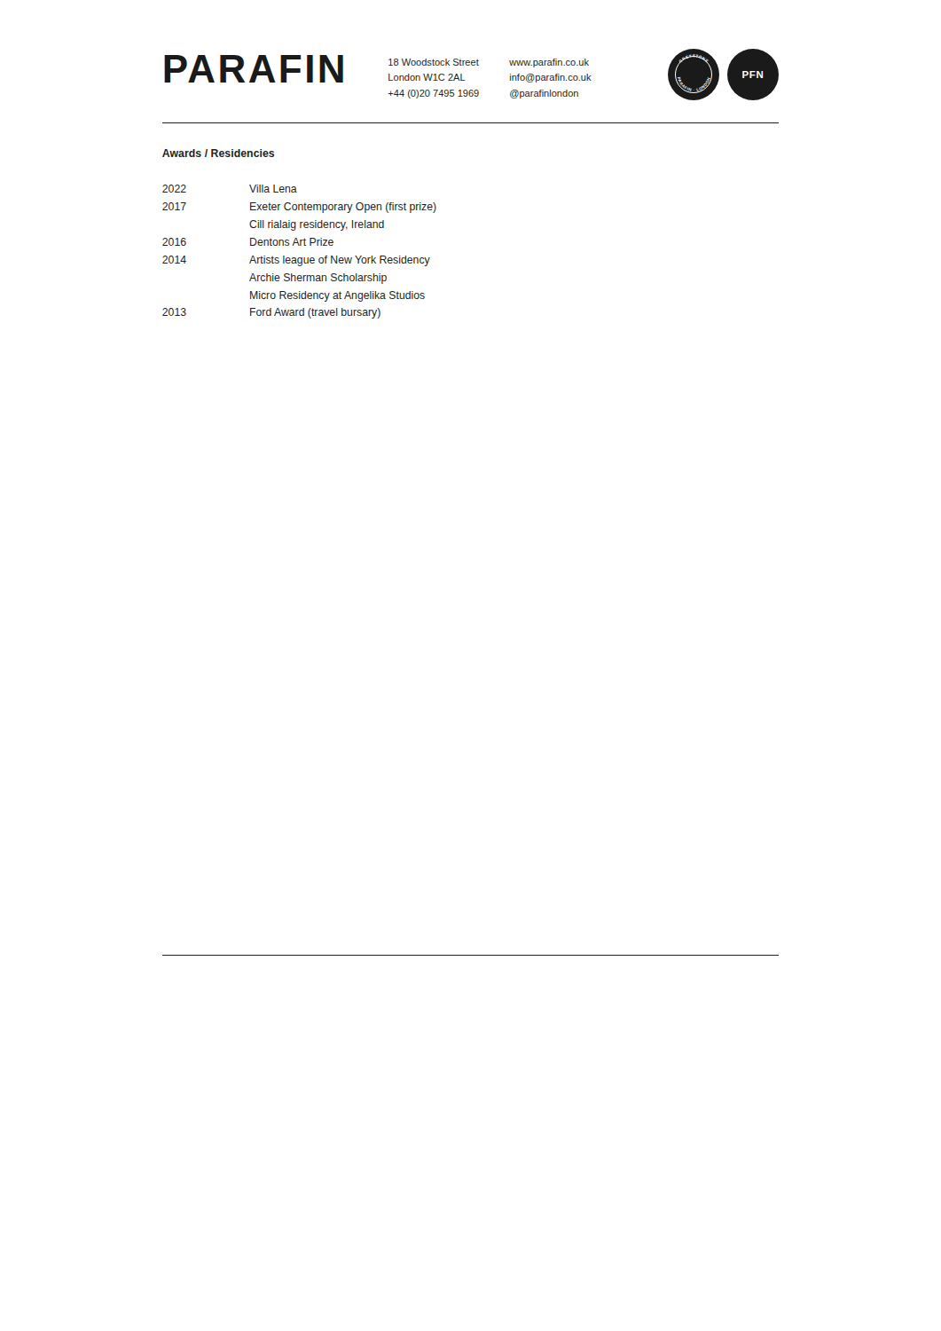PARAFIN
18 Woodstock Street London W1C 2AL +44 (0)20 7495 1969
www.parafin.co.uk info@parafin.co.uk @parafinlondon
GREYSTONE PARAFIN · LONDON
PFN
Awards / Residencies
| 2022 | Villa Lena |
| 2017 | Exeter Contemporary Open (first prize) |
| | Cill rialaig residency, Ireland |
| 2016 | Dentons Art Prize |
| 2014 | Artists league of New York Residency |
| | Archie Sherman Scholarship |
| | Micro Residency at Angelika Studios |
| 2013 | Ford Award (travel bursary) |